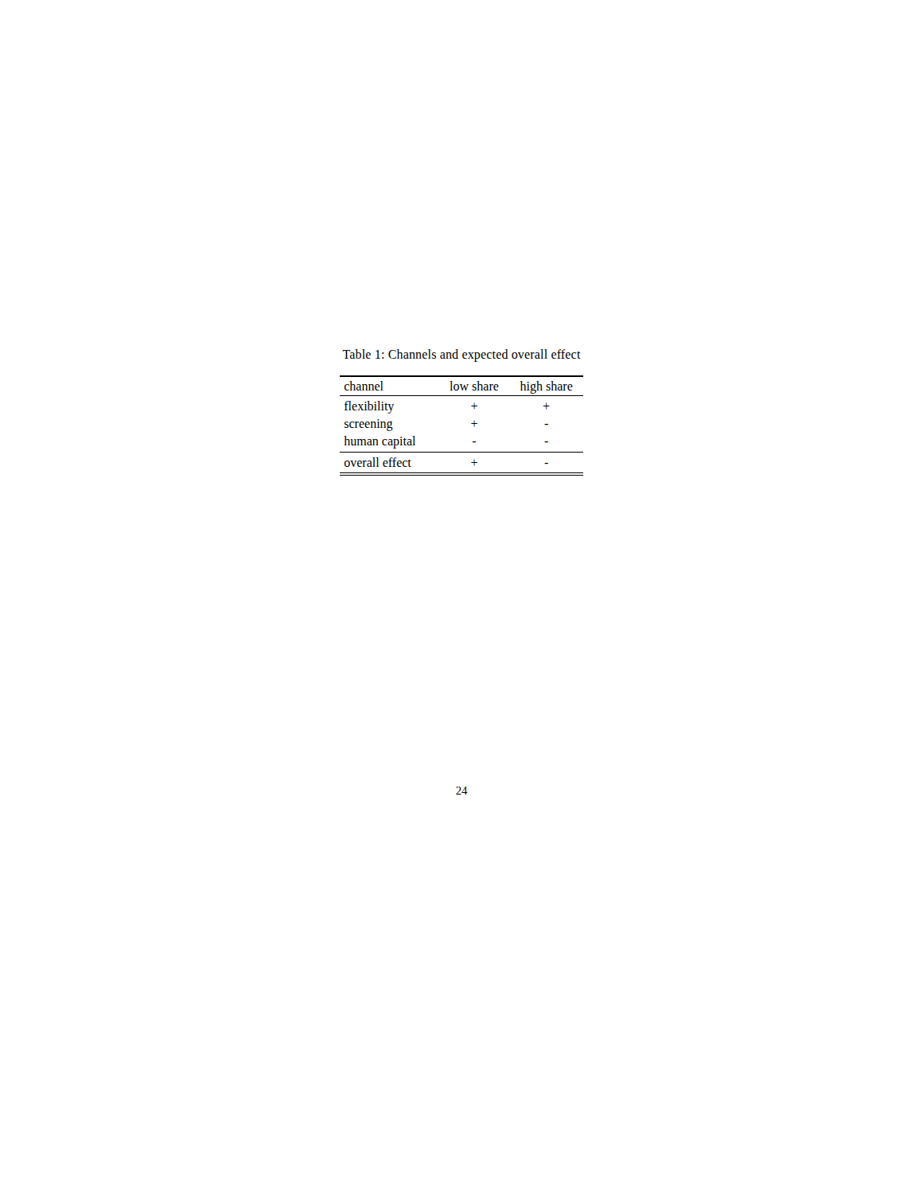Table 1: Channels and expected overall effect
| channel | low share | high share |
| --- | --- | --- |
| flexibility | + | + |
| screening | + | - |
| human capital | - | - |
| overall effect | + | - |
24